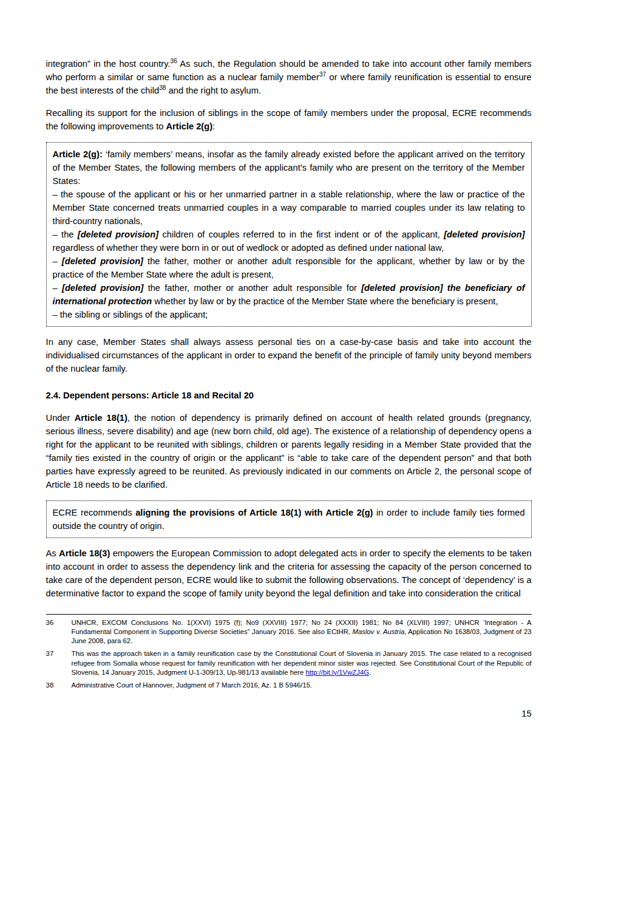integration” in the host country.36 As such, the Regulation should be amended to take into account other family members who perform a similar or same function as a nuclear family member37 or where family reunification is essential to ensure the best interests of the child38 and the right to asylum.
Recalling its support for the inclusion of siblings in the scope of family members under the proposal, ECRE recommends the following improvements to Article 2(g):
Article 2(g): ‘family members’ means, insofar as the family already existed before the applicant arrived on the territory of the Member States, the following members of the applicant’s family who are present on the territory of the Member States:
– the spouse of the applicant or his or her unmarried partner in a stable relationship, where the law or practice of the Member State concerned treats unmarried couples in a way comparable to married couples under its law relating to third-country nationals,
– the [deleted provision] children of couples referred to in the first indent or of the applicant, [deleted provision] regardless of whether they were born in or out of wedlock or adopted as defined under national law,
– [deleted provision] the father, mother or another adult responsible for the applicant, whether by law or by the practice of the Member State where the adult is present,
– [deleted provision] the father, mother or another adult responsible for [deleted provision] the beneficiary of international protection whether by law or by the practice of the Member State where the beneficiary is present,
– the sibling or siblings of the applicant;
In any case, Member States shall always assess personal ties on a case-by-case basis and take into account the individualised circumstances of the applicant in order to expand the benefit of the principle of family unity beyond members of the nuclear family.
2.4. Dependent persons: Article 18 and Recital 20
Under Article 18(1), the notion of dependency is primarily defined on account of health related grounds (pregnancy, serious illness, severe disability) and age (new born child, old age). The existence of a relationship of dependency opens a right for the applicant to be reunited with siblings, children or parents legally residing in a Member State provided that the “family ties existed in the country of origin or the applicant” is “able to take care of the dependent person” and that both parties have expressly agreed to be reunited. As previously indicated in our comments on Article 2, the personal scope of Article 18 needs to be clarified.
ECRE recommends aligning the provisions of Article 18(1) with Article 2(g) in order to include family ties formed outside the country of origin.
As Article 18(3) empowers the European Commission to adopt delegated acts in order to specify the elements to be taken into account in order to assess the dependency link and the criteria for assessing the capacity of the person concerned to take care of the dependent person, ECRE would like to submit the following observations. The concept of ‘dependency’ is a determinative factor to expand the scope of family unity beyond the legal definition and take into consideration the critical
| 36 | UNHCR, EXCOM Conclusions No. 1(XXVI) 1975 (f); No9 (XXVIII) 1977; No 24 (XXXII) 1981; No 84 (XLVIII) 1997; UNHCR ‘Integration - A Fundamental Component in Supporting Diverse Societies” January 2016. See also ECtHR, Maslov v. Austria , Application No 1638/03, Judgment of 23 June 2008, para 62. |
| 37 | This was the approach taken in a family reunification case by the Constitutional Court of Slovenia in January 2015. The case related to a recognised refugee from Somalia whose request for family reunification with her dependent minor sister was rejected. See Constitutional Court of the Republic of Slovenia, 14 January 2015, Judgment U-1-309/13, Up-981/13 available here http://bit.ly/1VwZJ4G . |
| 38 | Administrative Court of Hannover, Judgment of 7 March 2016, Az. 1 B 5946/15. |
15